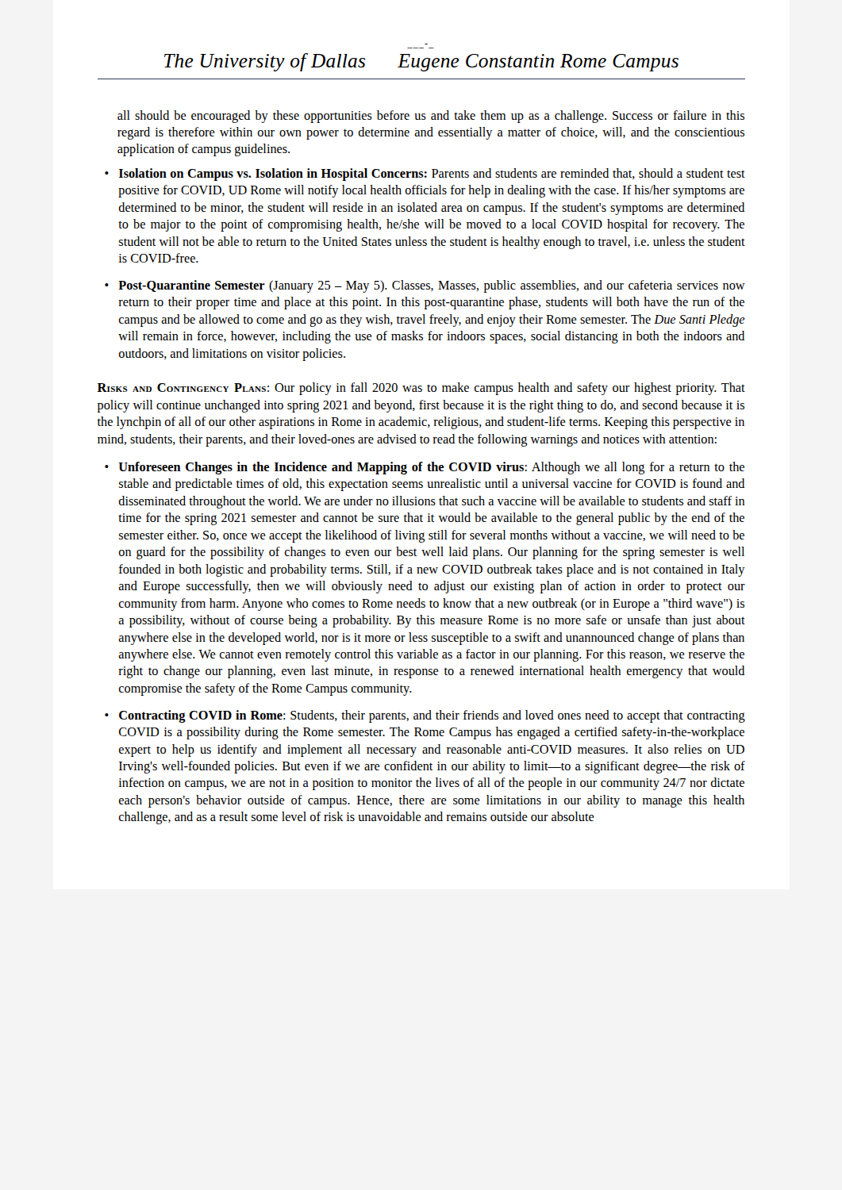___-_
The University of Dallas Eugene Constantin Rome Campus
all should be encouraged by these opportunities before us and take them up as a challenge. Success or failure in this regard is therefore within our own power to determine and essentially a matter of choice, will, and the conscientious application of campus guidelines.
Isolation on Campus vs. Isolation in Hospital Concerns: Parents and students are reminded that, should a student test positive for COVID, UD Rome will notify local health officials for help in dealing with the case. If his/her symptoms are determined to be minor, the student will reside in an isolated area on campus. If the student's symptoms are determined to be major to the point of compromising health, he/she will be moved to a local COVID hospital for recovery. The student will not be able to return to the United States unless the student is healthy enough to travel, i.e. unless the student is COVID-free.
Post-Quarantine Semester (January 25 – May 5). Classes, Masses, public assemblies, and our cafeteria services now return to their proper time and place at this point. In this post-quarantine phase, students will both have the run of the campus and be allowed to come and go as they wish, travel freely, and enjoy their Rome semester. The Due Santi Pledge will remain in force, however, including the use of masks for indoors spaces, social distancing in both the indoors and outdoors, and limitations on visitor policies.
Risks and Contingency Plans: Our policy in fall 2020 was to make campus health and safety our highest priority. That policy will continue unchanged into spring 2021 and beyond, first because it is the right thing to do, and second because it is the lynchpin of all of our other aspirations in Rome in academic, religious, and student-life terms. Keeping this perspective in mind, students, their parents, and their loved-ones are advised to read the following warnings and notices with attention:
Unforeseen Changes in the Incidence and Mapping of the COVID virus: Although we all long for a return to the stable and predictable times of old, this expectation seems unrealistic until a universal vaccine for COVID is found and disseminated throughout the world. We are under no illusions that such a vaccine will be available to students and staff in time for the spring 2021 semester and cannot be sure that it would be available to the general public by the end of the semester either. So, once we accept the likelihood of living still for several months without a vaccine, we will need to be on guard for the possibility of changes to even our best well laid plans. Our planning for the spring semester is well founded in both logistic and probability terms. Still, if a new COVID outbreak takes place and is not contained in Italy and Europe successfully, then we will obviously need to adjust our existing plan of action in order to protect our community from harm. Anyone who comes to Rome needs to know that a new outbreak (or in Europe a "third wave") is a possibility, without of course being a probability. By this measure Rome is no more safe or unsafe than just about anywhere else in the developed world, nor is it more or less susceptible to a swift and unannounced change of plans than anywhere else. We cannot even remotely control this variable as a factor in our planning. For this reason, we reserve the right to change our planning, even last minute, in response to a renewed international health emergency that would compromise the safety of the Rome Campus community.
Contracting COVID in Rome: Students, their parents, and their friends and loved ones need to accept that contracting COVID is a possibility during the Rome semester. The Rome Campus has engaged a certified safety-in-the-workplace expert to help us identify and implement all necessary and reasonable anti-COVID measures. It also relies on UD Irving's well-founded policies. But even if we are confident in our ability to limit—to a significant degree—the risk of infection on campus, we are not in a position to monitor the lives of all of the people in our community 24/7 nor dictate each person's behavior outside of campus. Hence, there are some limitations in our ability to manage this health challenge, and as a result some level of risk is unavoidable and remains outside our absolute